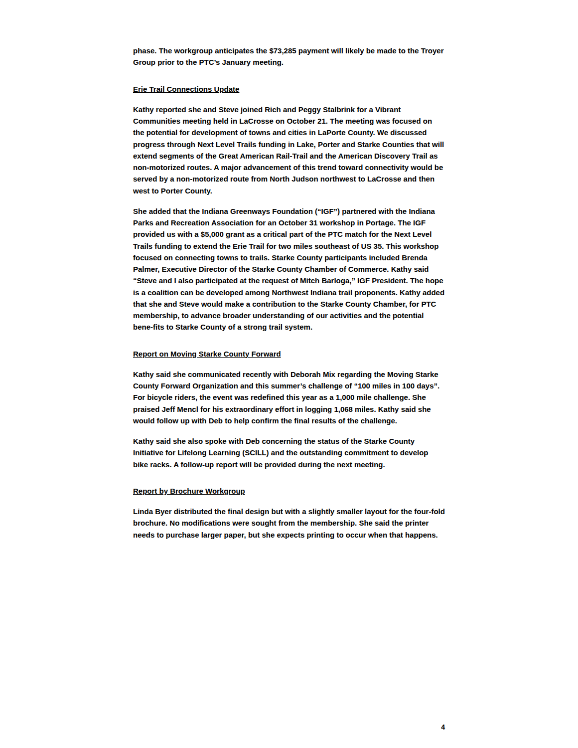phase. The workgroup anticipates the $73,285 payment will likely be made to the Troyer Group prior to the PTC’s January meeting.
Erie Trail Connections Update
Kathy reported she and Steve joined Rich and Peggy Stalbrink for a Vibrant Communities meeting held in LaCrosse on October 21. The meeting was focused on the potential for development of towns and cities in LaPorte County. We discussed progress through Next Level Trails funding in Lake, Porter and Starke Counties that will extend segments of the Great American Rail-Trail and the American Discovery Trail as non-motorized routes. A major advancement of this trend toward connectivity would be served by a non-motorized route from North Judson northwest to LaCrosse and then west to Porter County.
She added that the Indiana Greenways Foundation (“IGF”) partnered with the Indiana Parks and Recreation Association for an October 31 workshop in Portage. The IGF provided us with a $5,000 grant as a critical part of the PTC match for the Next Level Trails funding to extend the Erie Trail for two miles southeast of US 35. This workshop focused on connecting towns to trails. Starke County participants included Brenda Palmer, Executive Director of the Starke County Chamber of Commerce. Kathy said “Steve and I also participated at the request of Mitch Barloga,” IGF President. The hope is a coalition can be developed among Northwest Indiana trail proponents. Kathy added that she and Steve would make a contribution to the Starke County Chamber, for PTC membership, to advance broader understanding of our activities and the potential bene-fits to Starke County of a strong trail system.
Report on Moving Starke County Forward
Kathy said she communicated recently with Deborah Mix regarding the Moving Starke County Forward Organization and this summer’s challenge of “100 miles in 100 days”. For bicycle riders, the event was redefined this year as a 1,000 mile challenge. She praised Jeff Mencl for his extraordinary effort in logging 1,068 miles. Kathy said she would follow up with Deb to help confirm the final results of the challenge.
Kathy said she also spoke with Deb concerning the status of the Starke County Initiative for Lifelong Learning (SCILL) and the outstanding commitment to develop bike racks. A follow-up report will be provided during the next meeting.
Report by Brochure Workgroup
Linda Byer distributed the final design but with a slightly smaller layout for the four-fold brochure. No modifications were sought from the membership. She said the printer needs to purchase larger paper, but she expects printing to occur when that happens.
4